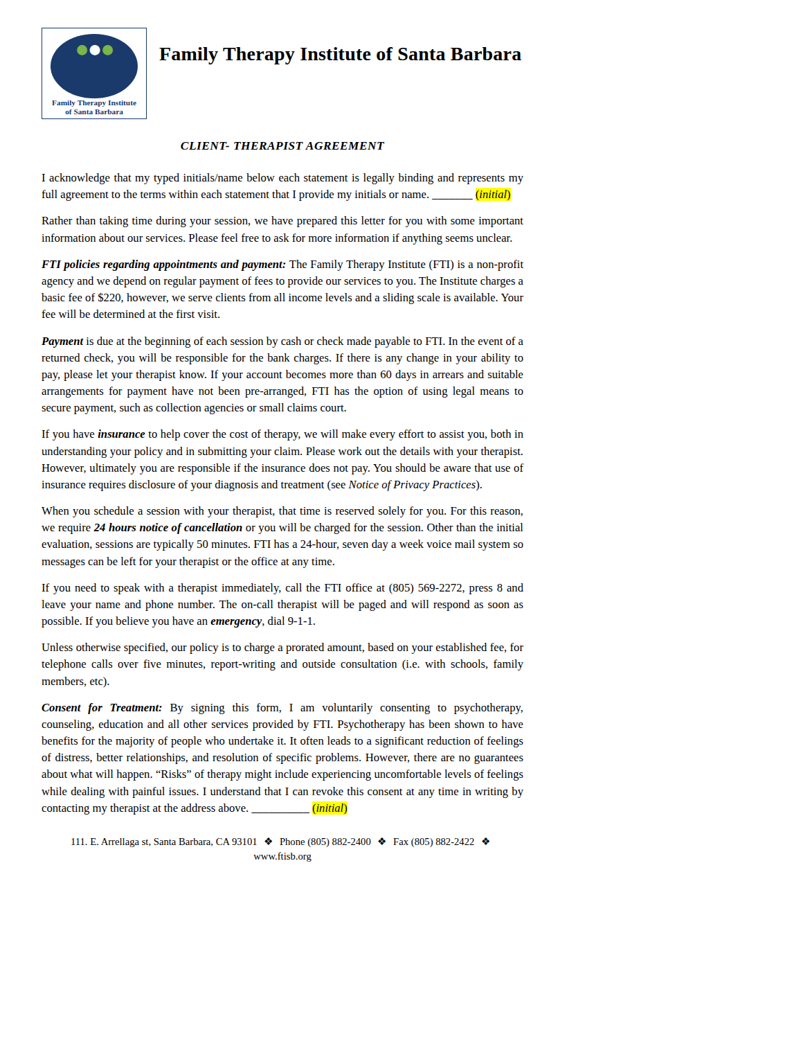●●●
Family Therapy Institute
of Santa Barbara
Family Therapy Institute of Santa Barbara
CLIENT- THERAPIST AGREEMENT
I acknowledge that my typed initials/name below each statement is legally binding and represents my full agreement to the terms within each statement that I provide my initials or name. _______ (initial)
Rather than taking time during your session, we have prepared this letter for you with some important information about our services. Please feel free to ask for more information if anything seems unclear.
FTI policies regarding appointments and payment: The Family Therapy Institute (FTI) is a non-profit agency and we depend on regular payment of fees to provide our services to you. The Institute charges a basic fee of $220, however, we serve clients from all income levels and a sliding scale is available. Your fee will be determined at the first visit.
Payment is due at the beginning of each session by cash or check made payable to FTI. In the event of a returned check, you will be responsible for the bank charges. If there is any change in your ability to pay, please let your therapist know. If your account becomes more than 60 days in arrears and suitable arrangements for payment have not been pre-arranged, FTI has the option of using legal means to secure payment, such as collection agencies or small claims court.
If you have insurance to help cover the cost of therapy, we will make every effort to assist you, both in understanding your policy and in submitting your claim. Please work out the details with your therapist. However, ultimately you are responsible if the insurance does not pay. You should be aware that use of insurance requires disclosure of your diagnosis and treatment (see Notice of Privacy Practices).
When you schedule a session with your therapist, that time is reserved solely for you. For this reason, we require 24 hours notice of cancellation or you will be charged for the session. Other than the initial evaluation, sessions are typically 50 minutes. FTI has a 24-hour, seven day a week voice mail system so messages can be left for your therapist or the office at any time.
If you need to speak with a therapist immediately, call the FTI office at (805) 569-2272, press 8 and leave your name and phone number. The on-call therapist will be paged and will respond as soon as possible. If you believe you have an emergency, dial 9-1-1.
Unless otherwise specified, our policy is to charge a prorated amount, based on your established fee, for telephone calls over five minutes, report-writing and outside consultation (i.e. with schools, family members, etc).
Consent for Treatment: By signing this form, I am voluntarily consenting to psychotherapy, counseling, education and all other services provided by FTI. Psychotherapy has been shown to have benefits for the majority of people who undertake it. It often leads to a significant reduction of feelings of distress, better relationships, and resolution of specific problems. However, there are no guarantees about what will happen. “Risks” of therapy might include experiencing uncomfortable levels of feelings while dealing with painful issues. I understand that I can revoke this consent at any time in writing by contacting my therapist at the address above. __________ (initial)
111. E. Arrellaga st, Santa Barbara, CA 93101 ❖ Phone (805) 882-2400 ❖ Fax (805) 882-2422 ❖ www.ftisb.org